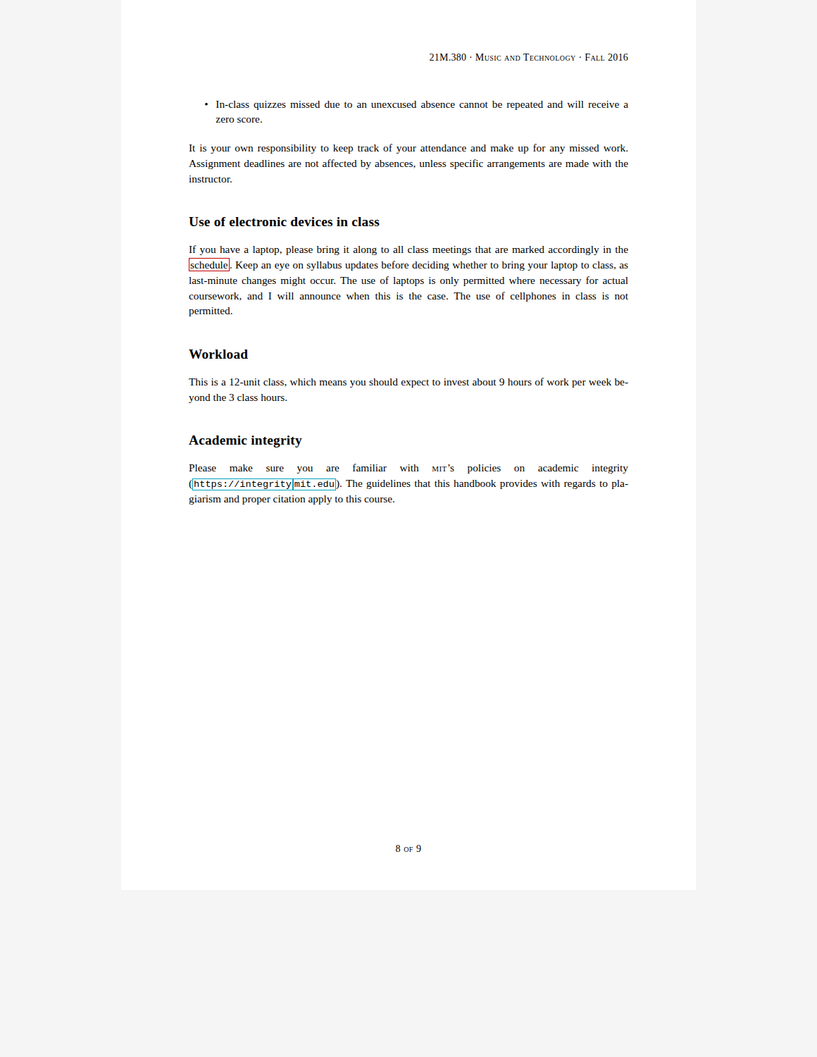21M.380 · Music and Technology · Fall 2016
In-class quizzes missed due to an unexcused absence cannot be repeated and will receive a zero score.
It is your own responsibility to keep track of your attendance and make up for any missed work. Assignment deadlines are not affected by absences, unless specific arrangements are made with the instructor.
Use of electronic devices in class
If you have a laptop, please bring it along to all class meetings that are marked accordingly in the schedule. Keep an eye on syllabus updates before deciding whether to bring your laptop to class, as last-minute changes might occur. The use of laptops is only permitted where necessary for actual coursework, and I will announce when this is the case. The use of cellphones in class is not permitted.
Workload
This is a 12-unit class, which means you should expect to invest about 9 hours of work per week beyond the 3 class hours.
Academic integrity
Please make sure you are familiar with mit’s policies on academic integrity (https://integrity mit.edu). The guidelines that this handbook provides with regards to plagiarism and proper citation apply to this course.
8 of 9